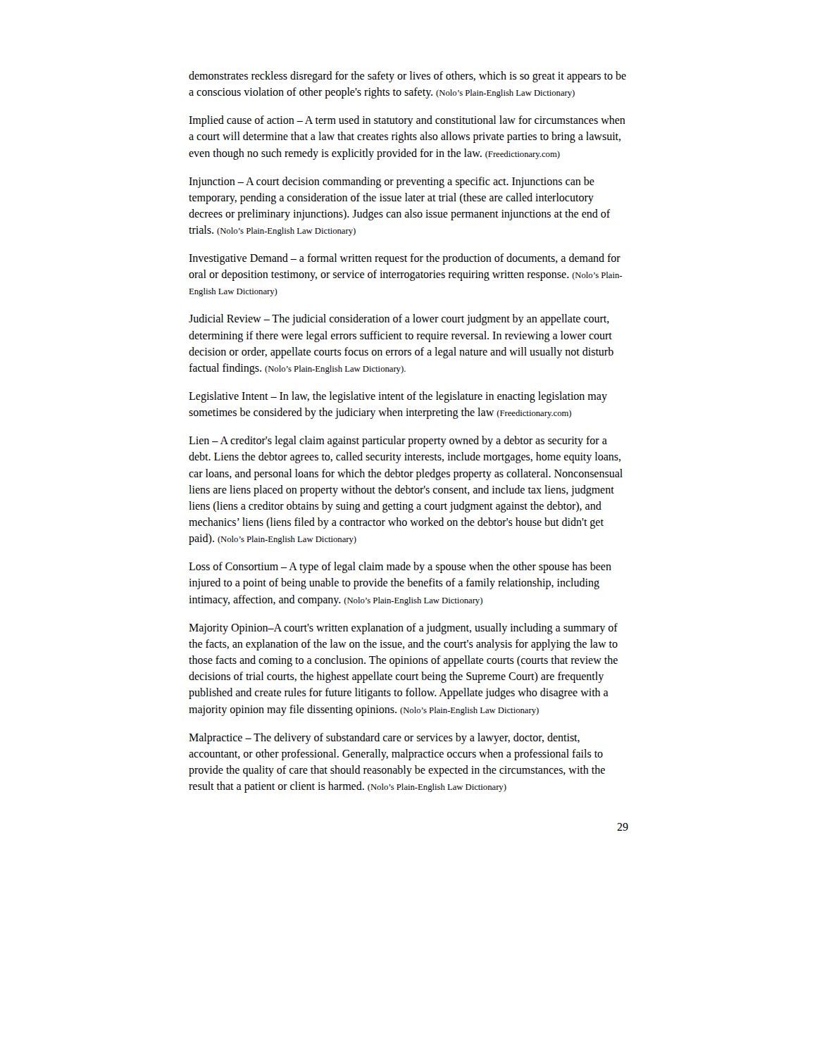demonstrates reckless disregard for the safety or lives of others, which is so great it appears to be a conscious violation of other people's rights to safety. (Nolo’s Plain-English Law Dictionary)
Implied cause of action – A term used in statutory and constitutional law for circumstances when a court will determine that a law that creates rights also allows private parties to bring a lawsuit, even though no such remedy is explicitly provided for in the law. (Freedictionary.com)
Injunction – A court decision commanding or preventing a specific act. Injunctions can be temporary, pending a consideration of the issue later at trial (these are called interlocutory decrees or preliminary injunctions). Judges can also issue permanent injunctions at the end of trials. (Nolo’s Plain-English Law Dictionary)
Investigative Demand – a formal written request for the production of documents, a demand for oral or deposition testimony, or service of interrogatories requiring written response. (Nolo’s Plain-English Law Dictionary)
Judicial Review – The judicial consideration of a lower court judgment by an appellate court, determining if there were legal errors sufficient to require reversal. In reviewing a lower court decision or order, appellate courts focus on errors of a legal nature and will usually not disturb factual findings. (Nolo’s Plain-English Law Dictionary).
Legislative Intent – In law, the legislative intent of the legislature in enacting legislation may sometimes be considered by the judiciary when interpreting the law (Freedictionary.com)
Lien – A creditor's legal claim against particular property owned by a debtor as security for a debt. Liens the debtor agrees to, called security interests, include mortgages, home equity loans, car loans, and personal loans for which the debtor pledges property as collateral. Nonconsensual liens are liens placed on property without the debtor's consent, and include tax liens, judgment liens (liens a creditor obtains by suing and getting a court judgment against the debtor), and mechanics’ liens (liens filed by a contractor who worked on the debtor's house but didn't get paid). (Nolo’s Plain-English Law Dictionary)
Loss of Consortium – A type of legal claim made by a spouse when the other spouse has been injured to a point of being unable to provide the benefits of a family relationship, including intimacy, affection, and company. (Nolo’s Plain-English Law Dictionary)
Majority Opinion–A court's written explanation of a judgment, usually including a summary of the facts, an explanation of the law on the issue, and the court's analysis for applying the law to those facts and coming to a conclusion. The opinions of appellate courts (courts that review the decisions of trial courts, the highest appellate court being the Supreme Court) are frequently published and create rules for future litigants to follow. Appellate judges who disagree with a majority opinion may file dissenting opinions. (Nolo’s Plain-English Law Dictionary)
Malpractice – The delivery of substandard care or services by a lawyer, doctor, dentist, accountant, or other professional. Generally, malpractice occurs when a professional fails to provide the quality of care that should reasonably be expected in the circumstances, with the result that a patient or client is harmed. (Nolo’s Plain-English Law Dictionary)
29